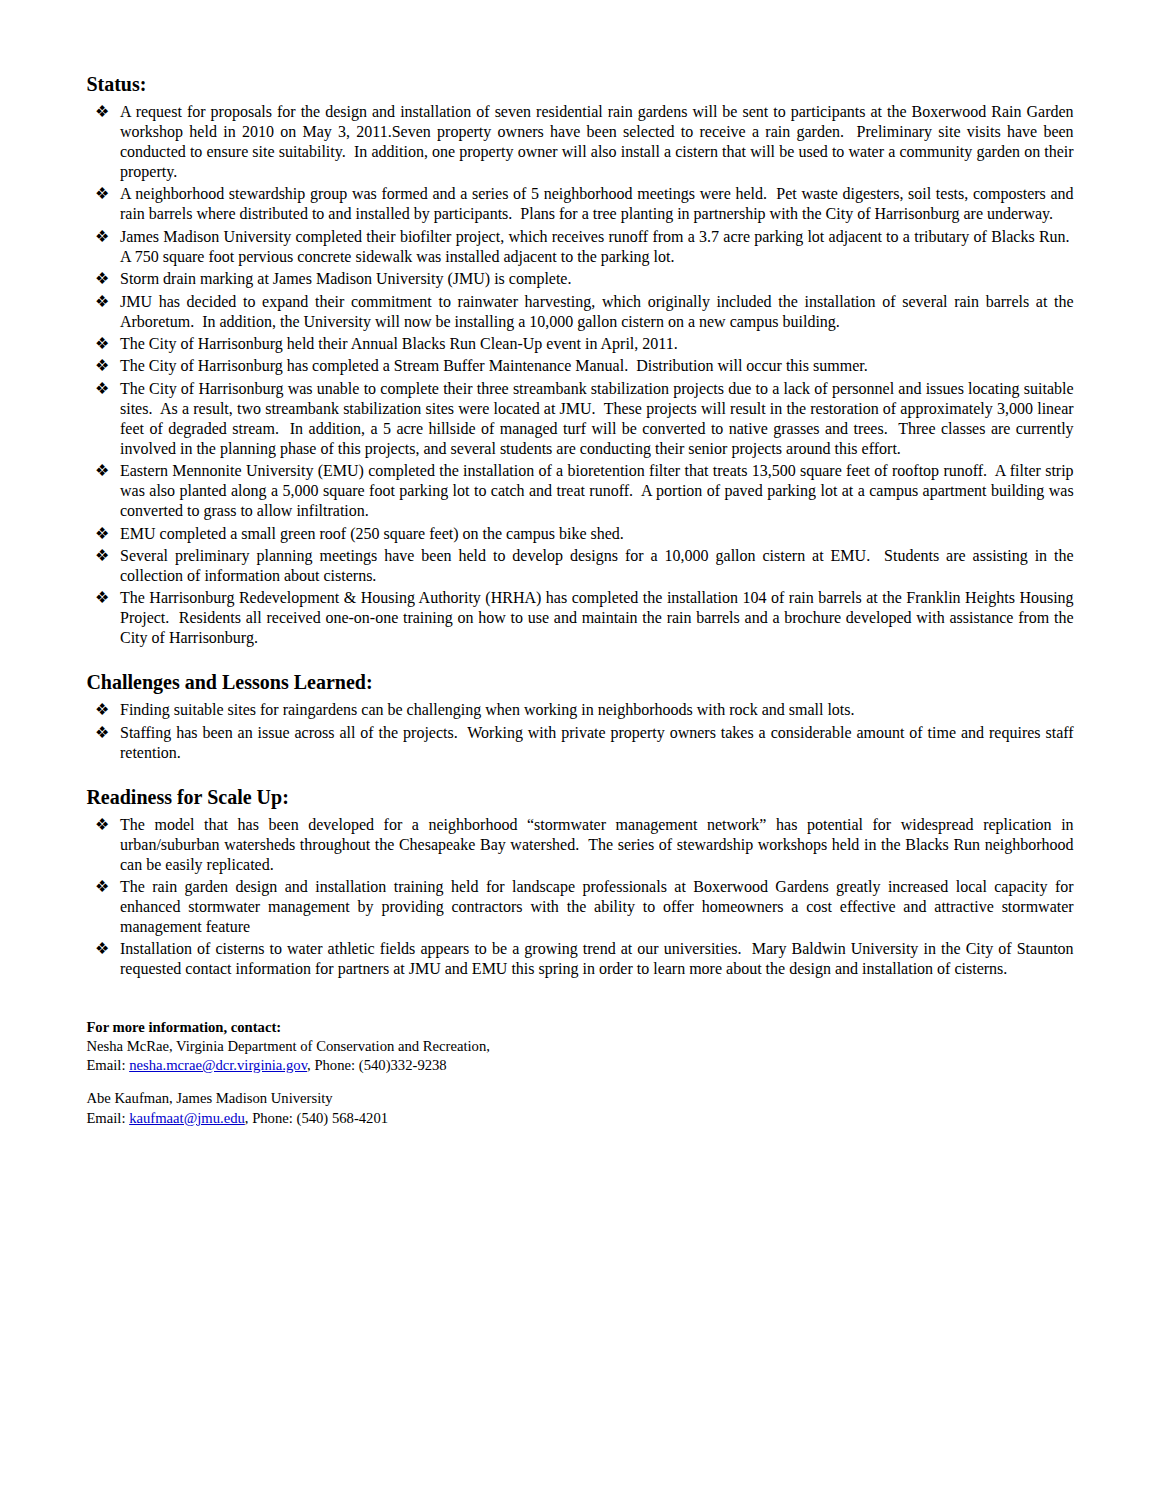Status:
A request for proposals for the design and installation of seven residential rain gardens will be sent to participants at the Boxerwood Rain Garden workshop held in 2010 on May 3, 2011.Seven property owners have been selected to receive a rain garden. Preliminary site visits have been conducted to ensure site suitability. In addition, one property owner will also install a cistern that will be used to water a community garden on their property.
A neighborhood stewardship group was formed and a series of 5 neighborhood meetings were held. Pet waste digesters, soil tests, composters and rain barrels where distributed to and installed by participants. Plans for a tree planting in partnership with the City of Harrisonburg are underway.
James Madison University completed their biofilter project, which receives runoff from a 3.7 acre parking lot adjacent to a tributary of Blacks Run. A 750 square foot pervious concrete sidewalk was installed adjacent to the parking lot.
Storm drain marking at James Madison University (JMU) is complete.
JMU has decided to expand their commitment to rainwater harvesting, which originally included the installation of several rain barrels at the Arboretum. In addition, the University will now be installing a 10,000 gallon cistern on a new campus building.
The City of Harrisonburg held their Annual Blacks Run Clean-Up event in April, 2011.
The City of Harrisonburg has completed a Stream Buffer Maintenance Manual. Distribution will occur this summer.
The City of Harrisonburg was unable to complete their three streambank stabilization projects due to a lack of personnel and issues locating suitable sites. As a result, two streambank stabilization sites were located at JMU. These projects will result in the restoration of approximately 3,000 linear feet of degraded stream. In addition, a 5 acre hillside of managed turf will be converted to native grasses and trees. Three classes are currently involved in the planning phase of this projects, and several students are conducting their senior projects around this effort.
Eastern Mennonite University (EMU) completed the installation of a bioretention filter that treats 13,500 square feet of rooftop runoff. A filter strip was also planted along a 5,000 square foot parking lot to catch and treat runoff. A portion of paved parking lot at a campus apartment building was converted to grass to allow infiltration.
EMU completed a small green roof (250 square feet) on the campus bike shed.
Several preliminary planning meetings have been held to develop designs for a 10,000 gallon cistern at EMU. Students are assisting in the collection of information about cisterns.
The Harrisonburg Redevelopment & Housing Authority (HRHA) has completed the installation 104 of rain barrels at the Franklin Heights Housing Project. Residents all received one-on-one training on how to use and maintain the rain barrels and a brochure developed with assistance from the City of Harrisonburg.
Challenges and Lessons Learned:
Finding suitable sites for raingardens can be challenging when working in neighborhoods with rock and small lots.
Staffing has been an issue across all of the projects. Working with private property owners takes a considerable amount of time and requires staff retention.
Readiness for Scale Up:
The model that has been developed for a neighborhood “stormwater management network” has potential for widespread replication in urban/suburban watersheds throughout the Chesapeake Bay watershed. The series of stewardship workshops held in the Blacks Run neighborhood can be easily replicated.
The rain garden design and installation training held for landscape professionals at Boxerwood Gardens greatly increased local capacity for enhanced stormwater management by providing contractors with the ability to offer homeowners a cost effective and attractive stormwater management feature
Installation of cisterns to water athletic fields appears to be a growing trend at our universities. Mary Baldwin University in the City of Staunton requested contact information for partners at JMU and EMU this spring in order to learn more about the design and installation of cisterns.
For more information, contact:
Nesha McRae, Virginia Department of Conservation and Recreation,
Email: nesha.mcrae@dcr.virginia.gov, Phone: (540)332-9238
Abe Kaufman, James Madison University
Email: kaufmaat@jmu.edu, Phone: (540) 568-4201